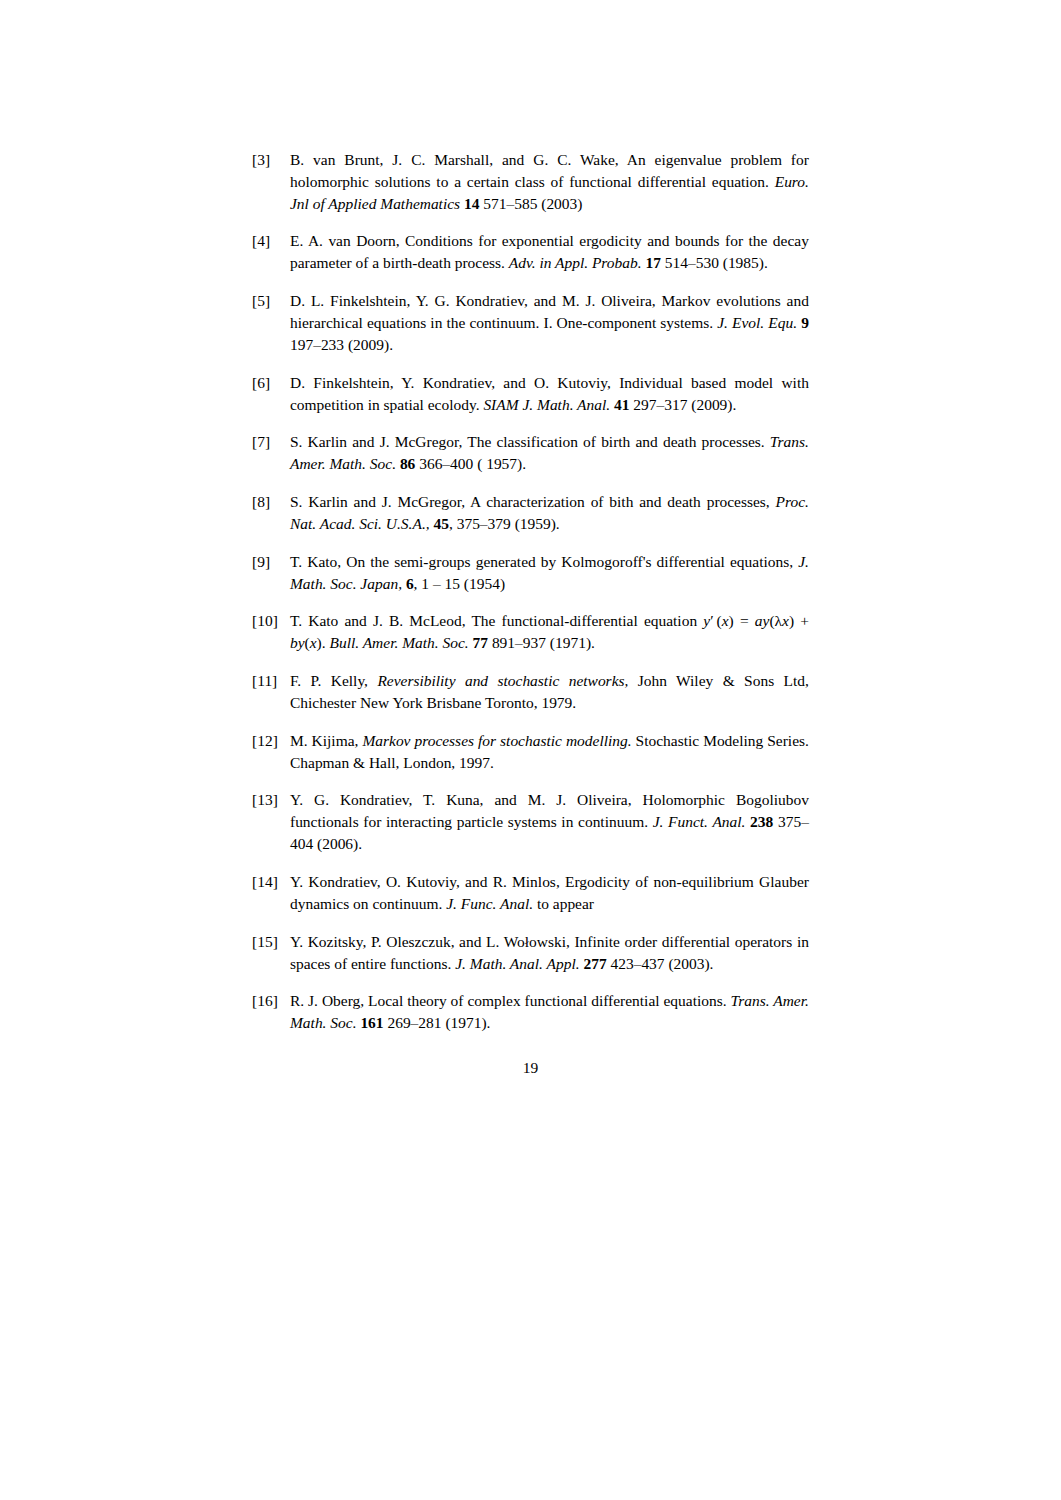[3] B. van Brunt, J. C. Marshall, and G. C. Wake, An eigenvalue problem for holomorphic solutions to a certain class of functional differential equation. Euro. Jnl of Applied Mathematics 14 571–585 (2003)
[4] E. A. van Doorn, Conditions for exponential ergodicity and bounds for the decay parameter of a birth-death process. Adv. in Appl. Probab. 17 514–530 (1985).
[5] D. L. Finkelshtein, Y. G. Kondratiev, and M. J. Oliveira, Markov evolutions and hierarchical equations in the continuum. I. One-component systems. J. Evol. Equ. 9 197–233 (2009).
[6] D. Finkelshtein, Y. Kondratiev, and O. Kutoviy, Individual based model with competition in spatial ecolody. SIAM J. Math. Anal. 41 297–317 (2009).
[7] S. Karlin and J. McGregor, The classification of birth and death processes. Trans. Amer. Math. Soc. 86 366–400 ( 1957).
[8] S. Karlin and J. McGregor, A characterization of bith and death processes, Proc. Nat. Acad. Sci. U.S.A., 45, 375–379 (1959).
[9] T. Kato, On the semi-groups generated by Kolmogoroff's differential equations, J. Math. Soc. Japan, 6, 1 – 15 (1954)
[10] T. Kato and J. B. McLeod, The functional-differential equation y′ (x) = ay(λx) + by(x). Bull. Amer. Math. Soc. 77 891–937 (1971).
[11] F. P. Kelly, Reversibility and stochastic networks, John Wiley & Sons Ltd, Chichester New York Brisbane Toronto, 1979.
[12] M. Kijima, Markov processes for stochastic modelling. Stochastic Modeling Series. Chapman & Hall, London, 1997.
[13] Y. G. Kondratiev, T. Kuna, and M. J. Oliveira, Holomorphic Bogoliubov functionals for interacting particle systems in continuum. J. Funct. Anal. 238 375–404 (2006).
[14] Y. Kondratiev, O. Kutoviy, and R. Minlos, Ergodicity of non-equilibrium Glauber dynamics on continuum. J. Func. Anal. to appear
[15] Y. Kozitsky, P. Oleszczuk, and L. Wołowski, Infinite order differential operators in spaces of entire functions. J. Math. Anal. Appl. 277 423–437 (2003).
[16] R. J. Oberg, Local theory of complex functional differential equations. Trans. Amer. Math. Soc. 161 269–281 (1971).
19